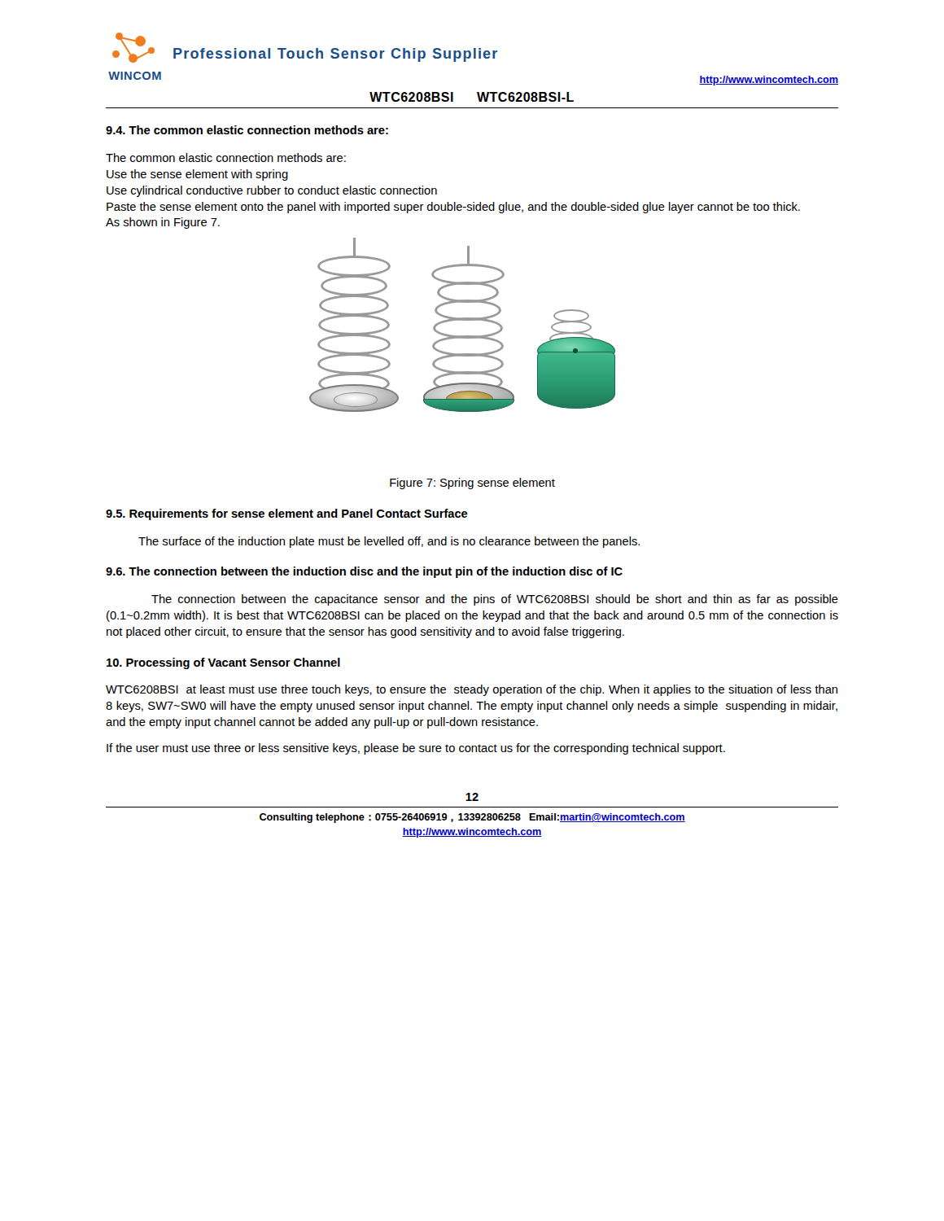WINCOM
Professional Touch Sensor Chip Supplier
http://www.wincomtech.com
WTC6208BSI WTC6208BSI-L
9.4. The common elastic connection methods are:
The common elastic connection methods are:
Use the sense element with spring
Use cylindrical conductive rubber to conduct elastic connection
Paste the sense element onto the panel with imported super double-sided glue, and the double-sided glue layer cannot be too thick.
As shown in Figure 7.
Figure 7: Spring sense element
9.5. Requirements for sense element and Panel Contact Surface
The surface of the induction plate must be levelled off, and is no clearance between the panels.
9.6. The connection between the induction disc and the input pin of the induction disc of IC
The connection between the capacitance sensor and the pins of WTC6208BSI should be short and thin as far as possible (0.1~0.2mm width). It is best that WTC6208BSI can be placed on the keypad and that the back and around 0.5 mm of the connection is not placed other circuit, to ensure that the sensor has good sensitivity and to avoid false triggering.
10. Processing of Vacant Sensor Channel
WTC6208BSI at least must use three touch keys, to ensure the steady operation of the chip. When it applies to the situation of less than 8 keys, SW7~SW0 will have the empty unused sensor input channel. The empty input channel only needs a simple suspending in midair, and the empty input channel cannot be added any pull-up or pull-down resistance.
If the user must use three or less sensitive keys, please be sure to contact us for the corresponding technical support.
12
Consulting telephone：0755-26406919，13392806258 Email:martin@wincomtech.com
http://www.wincomtech.com